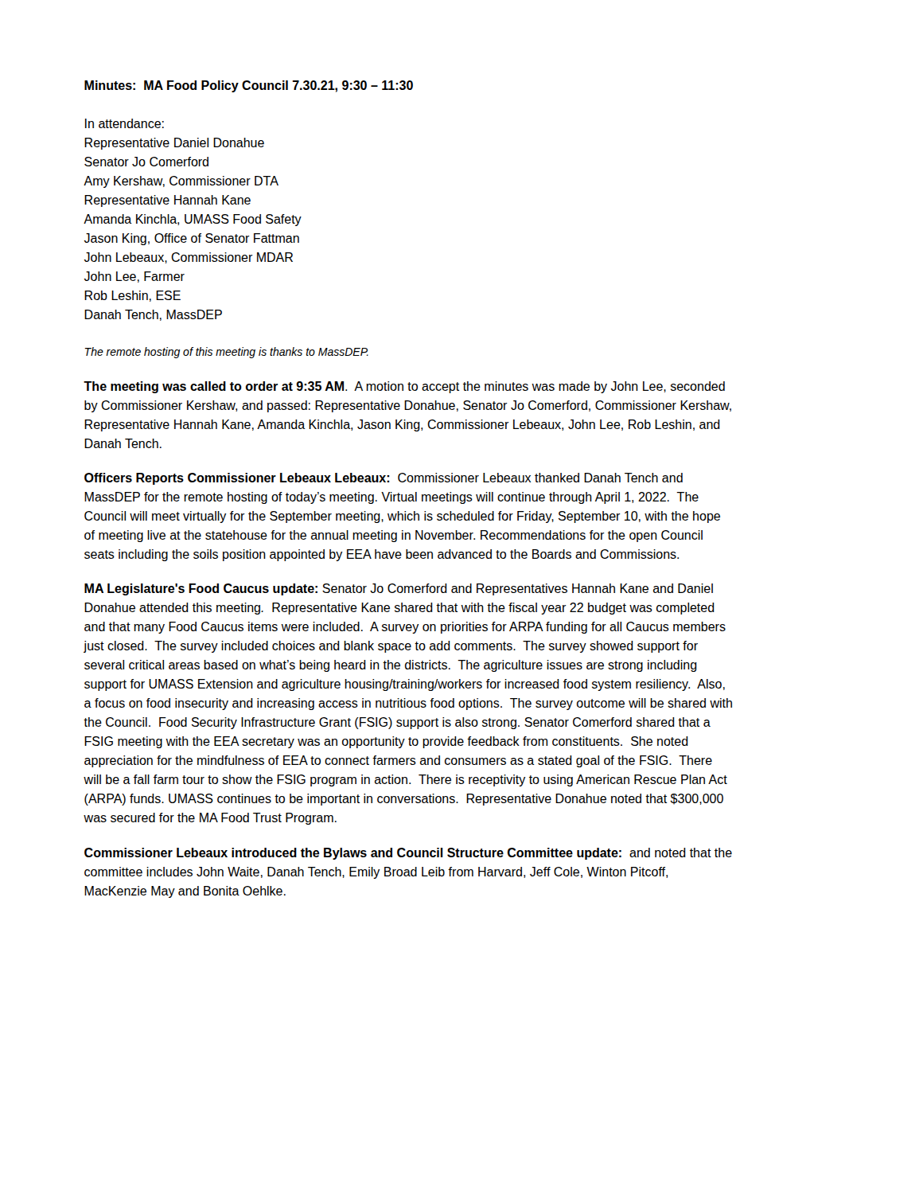Minutes: MA Food Policy Council 7.30.21, 9:30 – 11:30
In attendance:
Representative Daniel Donahue
Senator Jo Comerford
Amy Kershaw, Commissioner DTA
Representative Hannah Kane
Amanda Kinchla, UMASS Food Safety
Jason King, Office of Senator Fattman
John Lebeaux, Commissioner MDAR
John Lee, Farmer
Rob Leshin, ESE
Danah Tench, MassDEP
The remote hosting of this meeting is thanks to MassDEP.
The meeting was called to order at 9:35 AM. A motion to accept the minutes was made by John Lee, seconded by Commissioner Kershaw, and passed: Representative Donahue, Senator Jo Comerford, Commissioner Kershaw, Representative Hannah Kane, Amanda Kinchla, Jason King, Commissioner Lebeaux, John Lee, Rob Leshin, and Danah Tench.
Officers Reports Commissioner Lebeaux Lebeaux: Commissioner Lebeaux thanked Danah Tench and MassDEP for the remote hosting of today’s meeting. Virtual meetings will continue through April 1, 2022. The Council will meet virtually for the September meeting, which is scheduled for Friday, September 10, with the hope of meeting live at the statehouse for the annual meeting in November. Recommendations for the open Council seats including the soils position appointed by EEA have been advanced to the Boards and Commissions.
MA Legislature's Food Caucus update: Senator Jo Comerford and Representatives Hannah Kane and Daniel Donahue attended this meeting. Representative Kane shared that with the fiscal year 22 budget was completed and that many Food Caucus items were included. A survey on priorities for ARPA funding for all Caucus members just closed. The survey included choices and blank space to add comments. The survey showed support for several critical areas based on what’s being heard in the districts. The agriculture issues are strong including support for UMASS Extension and agriculture housing/training/workers for increased food system resiliency. Also, a focus on food insecurity and increasing access in nutritious food options. The survey outcome will be shared with the Council. Food Security Infrastructure Grant (FSIG) support is also strong. Senator Comerford shared that a FSIG meeting with the EEA secretary was an opportunity to provide feedback from constituents. She noted appreciation for the mindfulness of EEA to connect farmers and consumers as a stated goal of the FSIG. There will be a fall farm tour to show the FSIG program in action. There is receptivity to using American Rescue Plan Act (ARPA) funds. UMASS continues to be important in conversations. Representative Donahue noted that $300,000 was secured for the MA Food Trust Program.
Commissioner Lebeaux introduced the Bylaws and Council Structure Committee update: and noted that the committee includes John Waite, Danah Tench, Emily Broad Leib from Harvard, Jeff Cole, Winton Pitcoff, MacKenzie May and Bonita Oehlke.